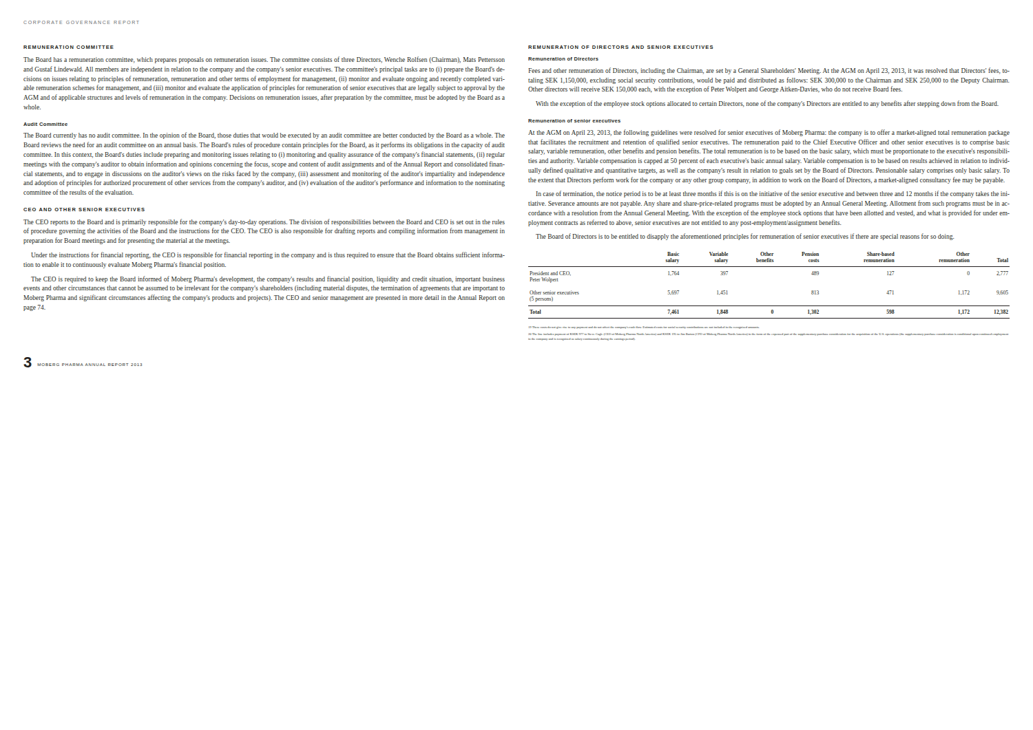CORPORATE GOVERNANCE REPORT
REMUNERATION COMMITTEE
The Board has a remuneration committee, which prepares proposals on remuneration issues. The committee consists of three Directors, Wenche Rolfsen (Chairman), Mats Pettersson and Gustaf Lindewald. All members are independent in relation to the company and the company's senior executives. The committee's principal tasks are to (i) prepare the Board's decisions on issues relating to principles of remuneration, remuneration and other terms of employment for management, (ii) monitor and evaluate ongoing and recently completed variable remuneration schemes for management, and (iii) monitor and evaluate the application of principles for remuneration of senior executives that are legally subject to approval by the AGM and of applicable structures and levels of remuneration in the company. Decisions on remuneration issues, after preparation by the committee, must be adopted by the Board as a whole.
Audit Committee
The Board currently has no audit committee. In the opinion of the Board, those duties that would be executed by an audit committee are better conducted by the Board as a whole. The Board reviews the need for an audit committee on an annual basis. The Board's rules of procedure contain principles for the Board, as it performs its obligations in the capacity of audit committee. In this context, the Board's duties include preparing and monitoring issues relating to (i) monitoring and quality assurance of the company's financial statements, (ii) regular meetings with the company's auditor to obtain information and opinions concerning the focus, scope and content of audit assignments and of the Annual Report and consolidated financial statements, and to engage in discussions on the auditor's views on the risks faced by the company, (iii) assessment and monitoring of the auditor's impartiality and independence and adoption of principles for authorized procurement of other services from the company's auditor, and (iv) evaluation of the auditor's performance and information to the nominating committee of the results of the evaluation.
CEO AND OTHER SENIOR EXECUTIVES
The CEO reports to the Board and is primarily responsible for the company's day-to-day operations. The division of responsibilities between the Board and CEO is set out in the rules of procedure governing the activities of the Board and the instructions for the CEO. The CEO is also responsible for drafting reports and compiling information from management in preparation for Board meetings and for presenting the material at the meetings.
Under the instructions for financial reporting, the CEO is responsible for financial reporting in the company and is thus required to ensure that the Board obtains sufficient information to enable it to continuously evaluate Moberg Pharma's financial position.
The CEO is required to keep the Board informed of Moberg Pharma's development, the company's results and financial position, liquidity and credit situation, important business events and other circumstances that cannot be assumed to be irrelevant for the company's shareholders (including material disputes, the termination of agreements that are important to Moberg Pharma and significant circumstances affecting the company's products and projects). The CEO and senior management are presented in more detail in the Annual Report on page 74.
REMUNERATION OF DIRECTORS AND SENIOR EXECUTIVES
Remuneration of Directors
Fees and other remuneration of Directors, including the Chairman, are set by a General Shareholders' Meeting. At the AGM on April 23, 2013, it was resolved that Directors' fees, totaling SEK 1,150,000, excluding social security contributions, would be paid and distributed as follows: SEK 300,000 to the Chairman and SEK 250,000 to the Deputy Chairman. Other directors will receive SEK 150,000 each, with the exception of Peter Wolpert and George Aitken-Davies, who do not receive Board fees.
With the exception of the employee stock options allocated to certain Directors, none of the company's Directors are entitled to any benefits after stepping down from the Board.
Remuneration of senior executives
At the AGM on April 23, 2013, the following guidelines were resolved for senior executives of Moberg Pharma: the company is to offer a market-aligned total remuneration package that facilitates the recruitment and retention of qualified senior executives. The remuneration paid to the Chief Executive Officer and other senior executives is to comprise basic salary, variable remuneration, other benefits and pension benefits. The total remuneration is to be based on the basic salary, which must be proportionate to the executive's responsibilities and authority. Variable compensation is capped at 50 percent of each executive's basic annual salary. Variable compensation is to be based on results achieved in relation to individually defined qualitative and quantitative targets, as well as the company's result in relation to goals set by the Board of Directors. Pensionable salary comprises only basic salary. To the extent that Directors perform work for the company or any other group company, in addition to work on the Board of Directors, a market-aligned consultancy fee may be payable.
In case of termination, the notice period is to be at least three months if this is on the initiative of the senior executive and between three and 12 months if the company takes the initiative. Severance amounts are not payable. Any share and share-price-related programs must be adopted by an Annual General Meeting. Allotment from such programs must be in accordance with a resolution from the Annual General Meeting. With the exception of the employee stock options that have been allotted and vested, and what is provided for under employment contracts as referred to above, senior executives are not entitled to any post-employment/assignment benefits.
The Board of Directors is to be entitled to disapply the aforementioned principles for remuneration of senior executives if there are special reasons for so doing.
| | Basic salary | Variable salary | Other benefits | Pension costs | Share-based remuneration | Other remuneration | Total |
| --- | --- | --- | --- | --- | --- | --- | --- |
| President and CEO, Peter Wolpert | 1,764 | 397 | | 489 | 127 | 0 | 2,777 |
| Other senior executives (5 persons) | 5,697 | 1,451 | | 813 | 471 | 1,172 | 9,605 |
| Total | 7,461 | 1,848 | 0 | 1,302 | 598 | 1,172 | 12,382 |
19 These costs do not give rise to any payment and do not affect the company's cash flow. Estimated costs for social security contributions are not included in the recognized amounts.
20 The line includes payment of KSEK 977 to Steve Cagle (CEO of Moberg Pharma North America) and KSEK 195 to Jim Barton (CFO of Moberg Pharma North America) in the form of the expensed part of the supplementary purchase consideration for the acquisition of the U.S. operations (the supplementary purchase consideration is conditional upon continued employment in the company and is recognized as salary continuously during the earnings period).
3
MOBERG PHARMA ANNUAL REPORT 2013